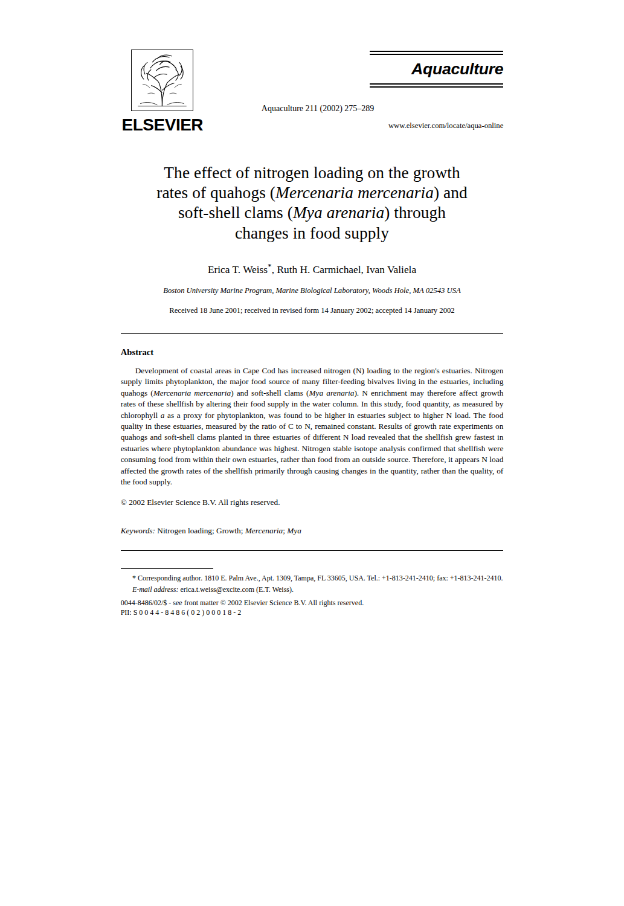ELSEVIER
Aquaculture
Aquaculture 211 (2002) 275–289
www.elsevier.com/locate/aqua-online
The effect of nitrogen loading on the growth
rates of quahogs (Mercenaria mercenaria) and
soft-shell clams (Mya arenaria) through
changes in food supply
Erica T. Weiss*, Ruth H. Carmichael, Ivan Valiela
Boston University Marine Program, Marine Biological Laboratory, Woods Hole, MA 02543 USA
Received 18 June 2001; received in revised form 14 January 2002; accepted 14 January 2002
Abstract
Development of coastal areas in Cape Cod has increased nitrogen (N) loading to the region's estuaries. Nitrogen supply limits phytoplankton, the major food source of many filter-feeding bivalves living in the estuaries, including quahogs (Mercenaria mercenaria) and soft-shell clams (Mya arenaria). N enrichment may therefore affect growth rates of these shellfish by altering their food supply in the water column. In this study, food quantity, as measured by chlorophyll a as a proxy for phytoplankton, was found to be higher in estuaries subject to higher N load. The food quality in these estuaries, measured by the ratio of C to N, remained constant. Results of growth rate experiments on quahogs and soft-shell clams planted in three estuaries of different N load revealed that the shellfish grew fastest in estuaries where phytoplankton abundance was highest. Nitrogen stable isotope analysis confirmed that shellfish were consuming food from within their own estuaries, rather than food from an outside source. Therefore, it appears N load affected the growth rates of the shellfish primarily through causing changes in the quantity, rather than the quality, of the food supply.
© 2002 Elsevier Science B.V. All rights reserved.
Keywords: Nitrogen loading; Growth; Mercenaria; Mya
* Corresponding author. 1810 E. Palm Ave., Apt. 1309, Tampa, FL 33605, USA. Tel.: +1-813-241-2410; fax: +1-813-241-2410.
E-mail address: erica.t.weiss@excite.com (E.T. Weiss).
0044-8486/02/$ - see front matter © 2002 Elsevier Science B.V. All rights reserved.
PII: S 0 0 4 4 - 8 4 8 6 ( 0 2 ) 0 0 0 1 8 - 2